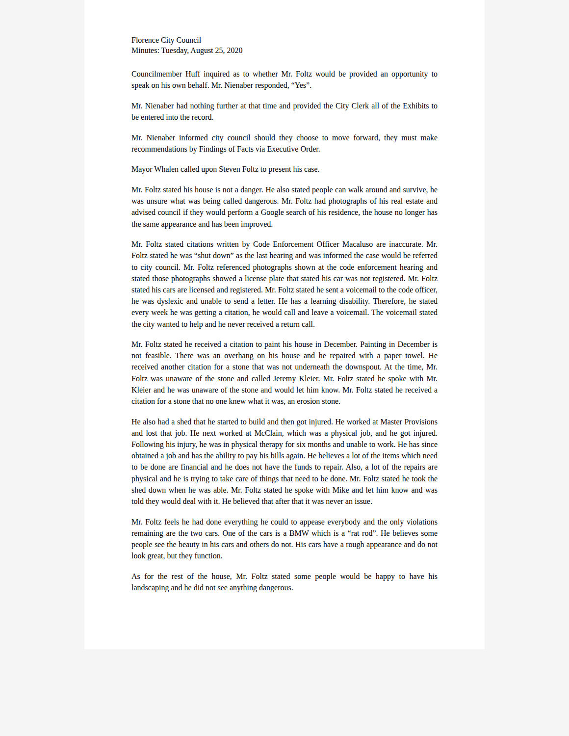Florence City Council
Minutes: Tuesday, August 25, 2020
Councilmember Huff inquired as to whether Mr. Foltz would be provided an opportunity to speak on his own behalf. Mr. Nienaber responded, “Yes”.
Mr. Nienaber had nothing further at that time and provided the City Clerk all of the Exhibits to be entered into the record.
Mr. Nienaber informed city council should they choose to move forward, they must make recommendations by Findings of Facts via Executive Order.
Mayor Whalen called upon Steven Foltz to present his case.
Mr. Foltz stated his house is not a danger. He also stated people can walk around and survive, he was unsure what was being called dangerous. Mr. Foltz had photographs of his real estate and advised council if they would perform a Google search of his residence, the house no longer has the same appearance and has been improved.
Mr. Foltz stated citations written by Code Enforcement Officer Macaluso are inaccurate. Mr. Foltz stated he was “shut down” as the last hearing and was informed the case would be referred to city council. Mr. Foltz referenced photographs shown at the code enforcement hearing and stated those photographs showed a license plate that stated his car was not registered. Mr. Foltz stated his cars are licensed and registered. Mr. Foltz stated he sent a voicemail to the code officer, he was dyslexic and unable to send a letter. He has a learning disability. Therefore, he stated every week he was getting a citation, he would call and leave a voicemail. The voicemail stated the city wanted to help and he never received a return call.
Mr. Foltz stated he received a citation to paint his house in December. Painting in December is not feasible. There was an overhang on his house and he repaired with a paper towel. He received another citation for a stone that was not underneath the downspout. At the time, Mr. Foltz was unaware of the stone and called Jeremy Kleier. Mr. Foltz stated he spoke with Mr. Kleier and he was unaware of the stone and would let him know. Mr. Foltz stated he received a citation for a stone that no one knew what it was, an erosion stone.
He also had a shed that he started to build and then got injured. He worked at Master Provisions and lost that job. He next worked at McClain, which was a physical job, and he got injured. Following his injury, he was in physical therapy for six months and unable to work. He has since obtained a job and has the ability to pay his bills again. He believes a lot of the items which need to be done are financial and he does not have the funds to repair. Also, a lot of the repairs are physical and he is trying to take care of things that need to be done. Mr. Foltz stated he took the shed down when he was able. Mr. Foltz stated he spoke with Mike and let him know and was told they would deal with it. He believed that after that it was never an issue.
Mr. Foltz feels he had done everything he could to appease everybody and the only violations remaining are the two cars. One of the cars is a BMW which is a “rat rod”. He believes some people see the beauty in his cars and others do not. His cars have a rough appearance and do not look great, but they function.
As for the rest of the house, Mr. Foltz stated some people would be happy to have his landscaping and he did not see anything dangerous.